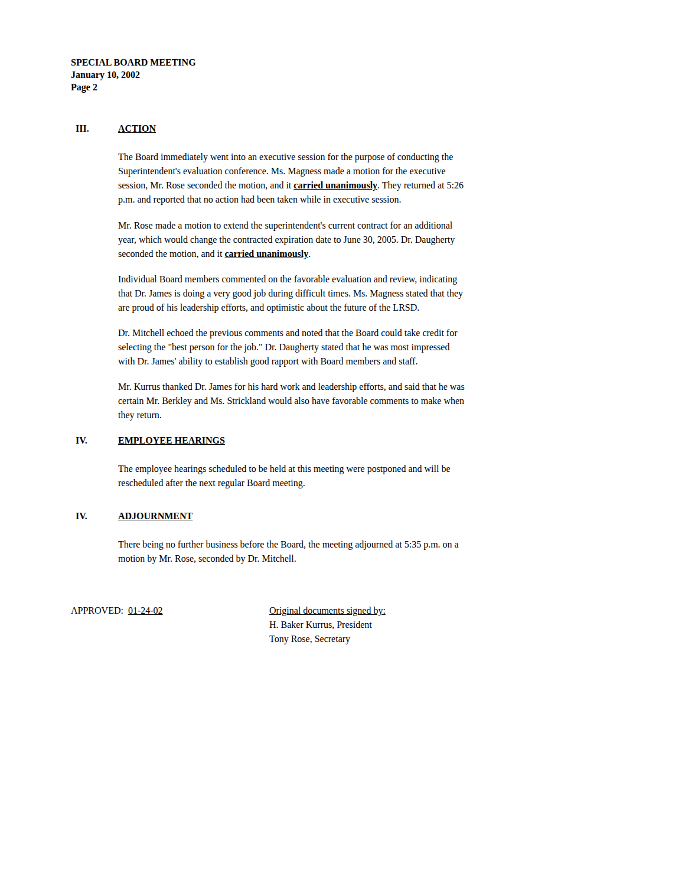SPECIAL BOARD MEETING
January 10, 2002
Page 2
III.
ACTION
The Board immediately went into an executive session for the purpose of conducting the Superintendent's evaluation conference. Ms. Magness made a motion for the executive session, Mr. Rose seconded the motion, and it carried unanimously. They returned at 5:26 p.m. and reported that no action had been taken while in executive session.
Mr. Rose made a motion to extend the superintendent's current contract for an additional year, which would change the contracted expiration date to June 30, 2005. Dr. Daugherty seconded the motion, and it carried unanimously.
Individual Board members commented on the favorable evaluation and review, indicating that Dr. James is doing a very good job during difficult times. Ms. Magness stated that they are proud of his leadership efforts, and optimistic about the future of the LRSD.
Dr. Mitchell echoed the previous comments and noted that the Board could take credit for selecting the "best person for the job." Dr. Daugherty stated that he was most impressed with Dr. James' ability to establish good rapport with Board members and staff.
Mr. Kurrus thanked Dr. James for his hard work and leadership efforts, and said that he was certain Mr. Berkley and Ms. Strickland would also have favorable comments to make when they return.
IV.
EMPLOYEE HEARINGS
The employee hearings scheduled to be held at this meeting were postponed and will be rescheduled after the next regular Board meeting.
IV.
ADJOURNMENT
There being no further business before the Board, the meeting adjourned at 5:35 p.m. on a motion by Mr. Rose, seconded by Dr. Mitchell.
APPROVED: 01-24-02
Original documents signed by:
H. Baker Kurrus, President
Tony Rose, Secretary